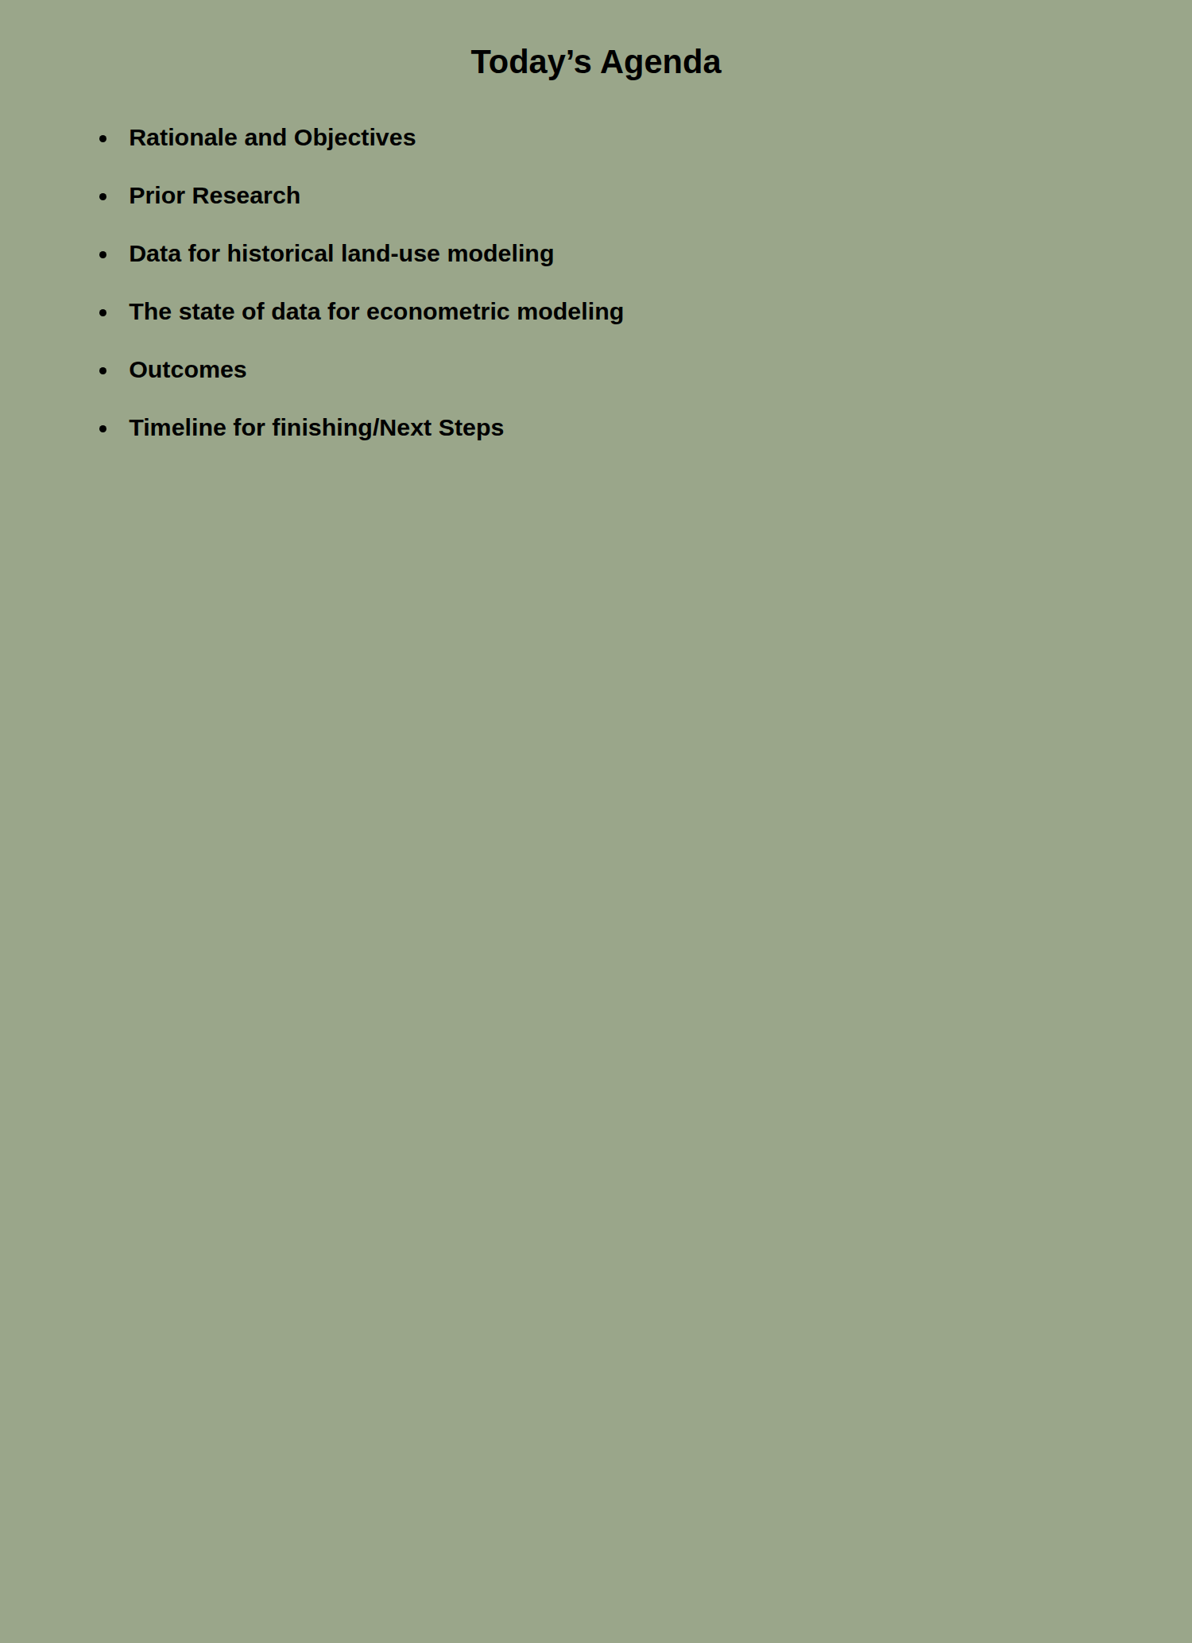Today’s Agenda
Rationale and Objectives
Prior Research
Data for historical land-use modeling
The state of data for econometric modeling
Outcomes
Timeline for finishing/Next Steps